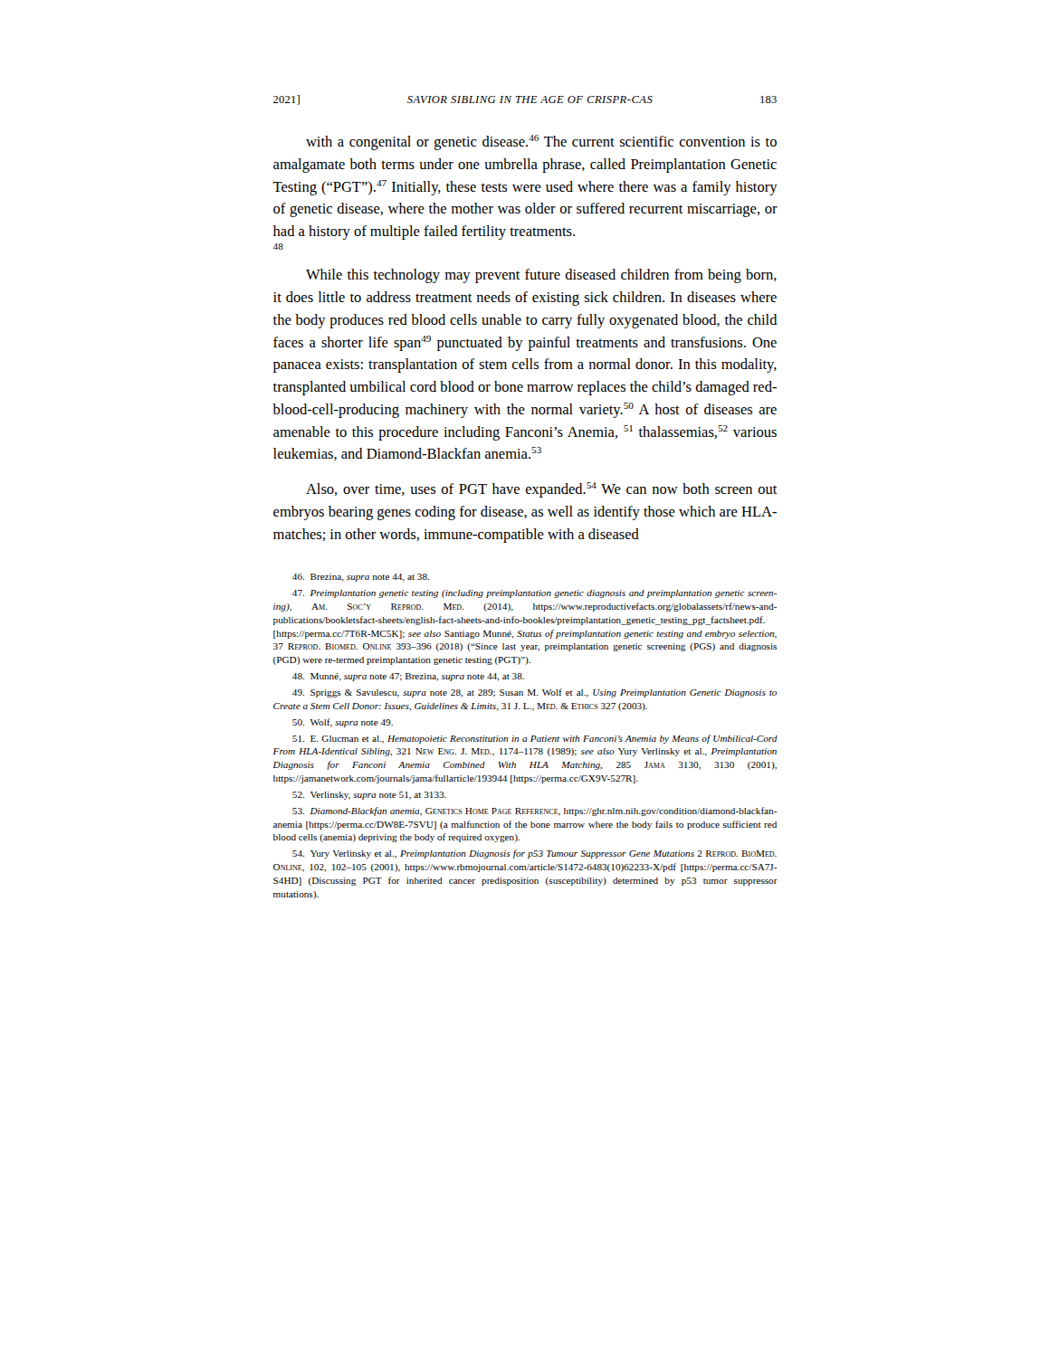2021] Savior Sibling in the Age of CRISPR-Cas 183
with a congenital or genetic disease.46 The current scientific convention is to amalgamate both terms under one umbrella phrase, called Preimplantation Genetic Testing (“PGT”).47 Initially, these tests were used where there was a family history of genetic disease, where the mother was older or suffered recurrent miscarriage, or had a history of multiple failed fertility treatments.48
While this technology may prevent future diseased children from being born, it does little to address treatment needs of existing sick children. In diseases where the body produces red blood cells unable to carry fully oxygenated blood, the child faces a shorter life span49 punctuated by painful treatments and transfusions. One panacea exists: transplantation of stem cells from a normal donor. In this modality, transplanted umbilical cord blood or bone marrow replaces the child’s damaged red-blood-cell-producing machinery with the normal variety.50 A host of diseases are amenable to this procedure including Fanconi’s Anemia, 51 thalassemias,52 various leukemias, and Diamond-Blackfan anemia.53
Also, over time, uses of PGT have expanded.54 We can now both screen out embryos bearing genes coding for disease, as well as identify those which are HLA-matches; in other words, immune-compatible with a diseased
46. Brezina, supra note 44, at 38.
47. Preimplantation genetic testing (including preimplantation genetic diagnosis and preimplantation genetic screening), Am. Soc’y Reprod. Med. (2014), https://www.reproductivefacts.org/globalassets/rf/news-and-publications/bookletsfact-sheets/english-fact-sheets-and-info-bookles/preimplantation_genetic_testing_pgt_factsheet.pdf. [https://perma.cc/7T6R-MC5K]; see also Santiago Munné, Status of preimplantation genetic testing and embryo selection, 37 Reprod. Biomed. Online 393–396 (2018) (“Since last year, preimplantation genetic screening (PGS) and diagnosis (PGD) were re-termed preimplantation genetic testing (PGT)”).
48. Munné, supra note 47; Brezina, supra note 44, at 38.
49. Spriggs & Savulescu, supra note 28, at 289; Susan M. Wolf et al., Using Preimplantation Genetic Diagnosis to Create a Stem Cell Donor: Issues, Guidelines & Limits, 31 J. L., Med. & Ethics 327 (2003).
50. Wolf, supra note 49.
51. E. Glucman et al., Hematopoietic Reconstitution in a Patient with Fanconi’s Anemia by Means of Umbilical-Cord From HLA-Identical Sibling, 321 New Eng. J. Med., 1174–1178 (1989); see also Yury Verlinsky et al., Preimplantation Diagnosis for Fanconi Anemia Combined With HLA Matching, 285 Jama 3130, 3130 (2001), https://jamanetwork.com/journals/jama/fullarticle/193944 [https://perma.cc/GX9V-527R].
52. Verlinsky, supra note 51, at 3133.
53. Diamond-Blackfan anemia, Genetics Home Page Reference, https://ghr.nlm.nih.gov/condition/diamond-blackfan-anemia [https://perma.cc/DW8E-7SVU] (a malfunction of the bone marrow where the body fails to produce sufficient red blood cells (anemia) depriving the body of required oxygen).
54. Yury Verlinsky et al., Preimplantation Diagnosis for p53 Tumour Suppressor Gene Mutations 2 Reprod. BioMed. Online, 102, 102–105 (2001), https://www.rbmojournal.com/article/S1472-6483(10)62233-X/pdf [https://perma.cc/SA7J-S4HD] (Discussing PGT for inherited cancer predisposition (susceptibility) determined by p53 tumor suppressor mutations).